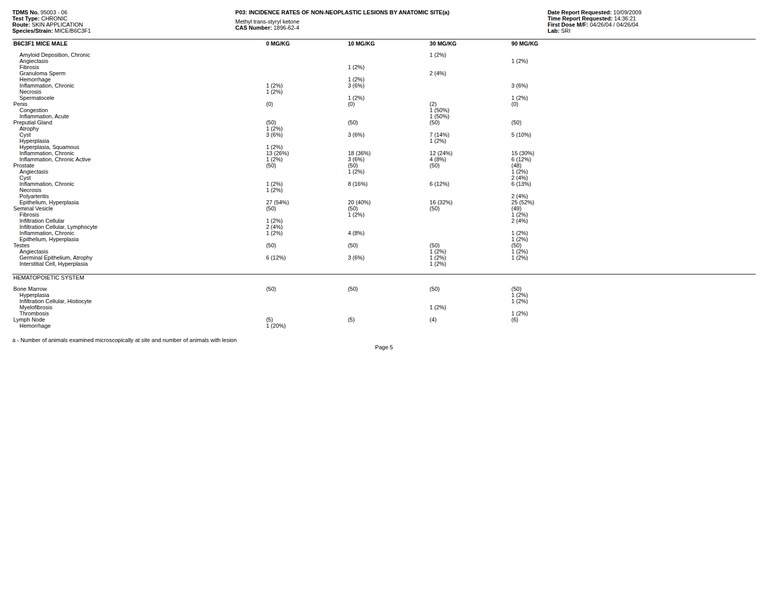| TDMS No. 95003 - 06 Test Type: CHRONIC Route: SKIN APPLICATION Species/Strain: MICE/B6C3F1 | P03: INCIDENCE RATES OF NON-NEOPLASTIC LESIONS BY ANATOMIC SITE(a) Methyl trans-styryl ketone CAS Number: 1896-62-4 | Date Report Requested: 10/09/2009 Time Report Requested: 14:36:21 First Dose M/F: 04/26/04 / 04/26/04 Lab: SRI |
| B6C3F1 MICE MALE | 0 MG/KG | 10 MG/KG | 30 MG/KG | 90 MG/KG | |
| --- | --- | --- | --- | --- | --- |
| Amyloid Deposition, Chronic | | | 1 (2%) | | |
| Angiectasis | | | | 1 (2%) | |
| Fibrosis | | 1 (2%) | | | |
| Granuloma Sperm | | | 2 (4%) | | |
| Hemorrhage | | 1 (2%) | | | |
| Inflammation, Chronic | 1 (2%) | 3 (6%) | | 3 (6%) | |
| Necrosis | 1 (2%) | | | | |
| Spermatocele | | 1 (2%) | | 1 (2%) | |
| Penis | (0) | (0) | (2) | (0) | |
| Congestion | | | 1 (50%) | | |
| Inflammation, Acute | | | 1 (50%) | | |
| Preputial Gland | (50) | (50) | (50) | (50) | |
| Atrophy | 1 (2%) | | | | |
| Cyst | 3 (6%) | 3 (6%) | 7 (14%) | 5 (10%) | |
| Hyperplasia | | | 1 (2%) | | |
| Hyperplasia, Squamous | 1 (2%) | | | | |
| Inflammation, Chronic | 13 (26%) | 18 (36%) | 12 (24%) | 15 (30%) | |
| Inflammation, Chronic Active | 1 (2%) | 3 (6%) | 4 (8%) | 6 (12%) | |
| Prostate | (50) | (50) | (50) | (48) | |
| Angiectasis | | 1 (2%) | | 1 (2%) | |
| Cyst | | | | 2 (4%) | |
| Inflammation, Chronic | 1 (2%) | 8 (16%) | 6 (12%) | 6 (13%) | |
| Necrosis | 1 (2%) | | | | |
| Polyarteritis | | | | 2 (4%) | |
| Epithelium, Hyperplasia | 27 (54%) | 20 (40%) | 16 (32%) | 25 (52%) | |
| Seminal Vesicle | (50) | (50) | (50) | (49) | |
| Fibrosis | | 1 (2%) | | 1 (2%) | |
| Infiltration Cellular | 1 (2%) | | | 2 (4%) | |
| Infiltration Cellular, Lymphocyte | 2 (4%) | | | | |
| Inflammation, Chronic | 1 (2%) | 4 (8%) | | 1 (2%) | |
| Epithelium, Hyperplasia | | | | 1 (2%) | |
| Testes | (50) | (50) | (50) | (50) | |
| Angiectasis | | | 1 (2%) | 1 (2%) | |
| Germinal Epithelium, Atrophy | 6 (12%) | 3 (6%) | 1 (2%) | 1 (2%) | |
| Interstitial Cell, Hyperplasia | | | 1 (2%) | | |
| HEMATOPOIETIC SYSTEM |
| Bone Marrow | (50) | (50) | (50) | (50) | |
| Hyperplasia | | | | 1 (2%) | |
| Infiltration Cellular, Histiocyte | | | | 1 (2%) | |
| Myelofibrosis | | | 1 (2%) | | |
| Thrombosis | | | | 1 (2%) | |
| Lymph Node | (5) | (5) | (4) | (6) | |
| Hemorrhage | 1 (20%) | | | | |
a - Number of animals examined microscopically at site and number of animals with lesion
Page 5